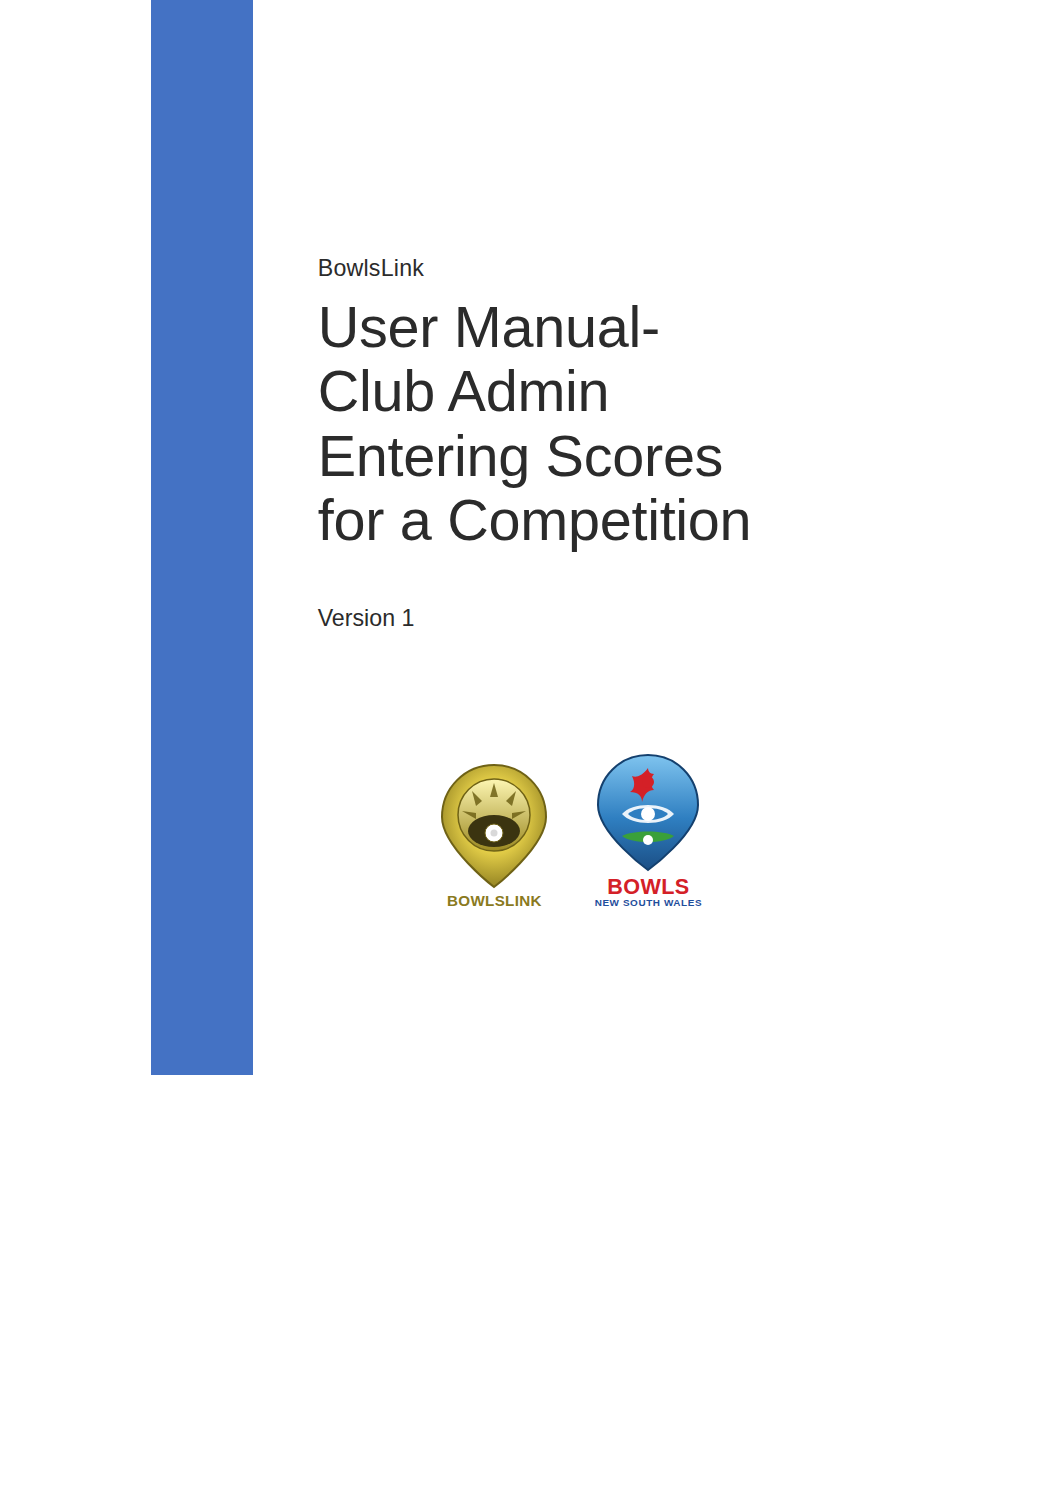BowlsLink
User Manual-
Club Admin
Entering Scores
for a Competition
Version 1
BOWLSLINK
BOWLS
NEW SOUTH WALES